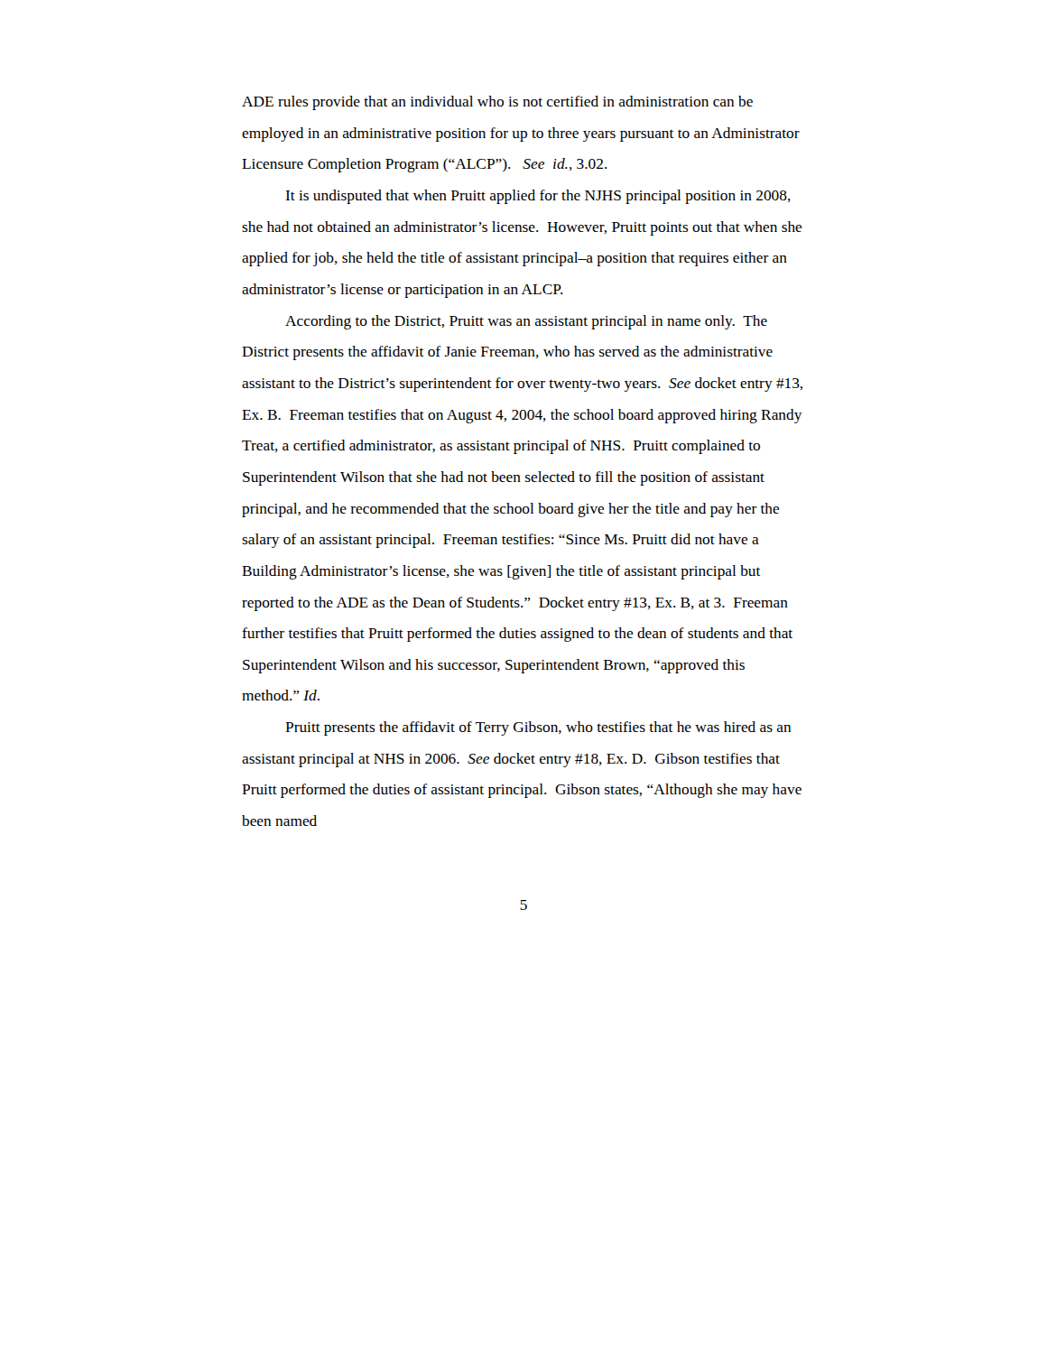ADE rules provide that an individual who is not certified in administration can be employed in an administrative position for up to three years pursuant to an Administrator Licensure Completion Program (“ALCP”). See id., 3.02.
It is undisputed that when Pruitt applied for the NJHS principal position in 2008, she had not obtained an administrator’s license. However, Pruitt points out that when she applied for job, she held the title of assistant principal–a position that requires either an administrator’s license or participation in an ALCP.
According to the District, Pruitt was an assistant principal in name only. The District presents the affidavit of Janie Freeman, who has served as the administrative assistant to the District’s superintendent for over twenty-two years. See docket entry #13, Ex. B. Freeman testifies that on August 4, 2004, the school board approved hiring Randy Treat, a certified administrator, as assistant principal of NHS. Pruitt complained to Superintendent Wilson that she had not been selected to fill the position of assistant principal, and he recommended that the school board give her the title and pay her the salary of an assistant principal. Freeman testifies: “Since Ms. Pruitt did not have a Building Administrator’s license, she was [given] the title of assistant principal but reported to the ADE as the Dean of Students.” Docket entry #13, Ex. B, at 3. Freeman further testifies that Pruitt performed the duties assigned to the dean of students and that Superintendent Wilson and his successor, Superintendent Brown, “approved this method.” Id.
Pruitt presents the affidavit of Terry Gibson, who testifies that he was hired as an assistant principal at NHS in 2006. See docket entry #18, Ex. D. Gibson testifies that Pruitt performed the duties of assistant principal. Gibson states, “Although she may have been named
5